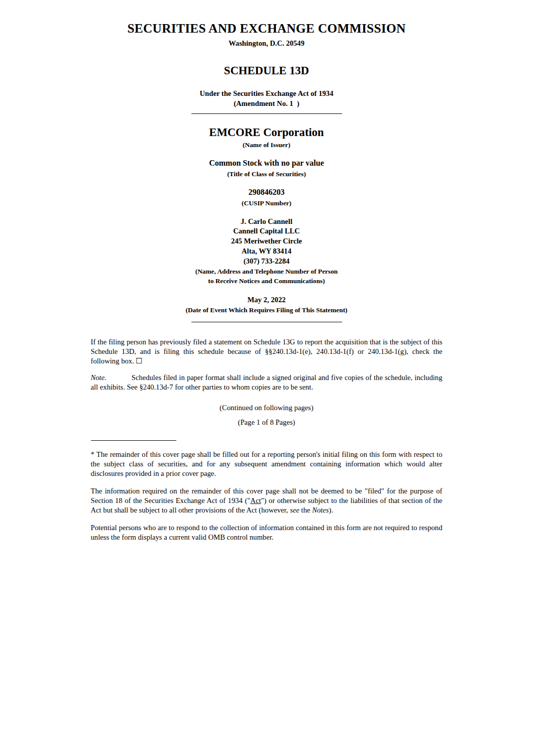SECURITIES AND EXCHANGE COMMISSION
Washington, D.C. 20549
SCHEDULE 13D
Under the Securities Exchange Act of 1934
(Amendment No. 1 )
EMCORE Corporation
(Name of Issuer)
Common Stock with no par value
(Title of Class of Securities)
290846203
(CUSIP Number)
J. Carlo Cannell
Cannell Capital LLC
245 Meriwether Circle
Alta, WY 83414
(307) 733-2284
(Name, Address and Telephone Number of Person
to Receive Notices and Communications)
May 2, 2022
(Date of Event Which Requires Filing of This Statement)
If the filing person has previously filed a statement on Schedule 13G to report the acquisition that is the subject of this Schedule 13D, and is filing this schedule because of §§240.13d-1(e), 240.13d-1(f) or 240.13d-1(g), check the following box. ☐
Note. Schedules filed in paper format shall include a signed original and five copies of the schedule, including all exhibits. See §240.13d-7 for other parties to whom copies are to be sent.
(Continued on following pages)
(Page 1 of 8 Pages)
* The remainder of this cover page shall be filled out for a reporting person's initial filing on this form with respect to the subject class of securities, and for any subsequent amendment containing information which would alter disclosures provided in a prior cover page.
The information required on the remainder of this cover page shall not be deemed to be "filed" for the purpose of Section 18 of the Securities Exchange Act of 1934 ("Act") or otherwise subject to the liabilities of that section of the Act but shall be subject to all other provisions of the Act (however, see the Notes).
Potential persons who are to respond to the collection of information contained in this form are not required to respond unless the form displays a current valid OMB control number.